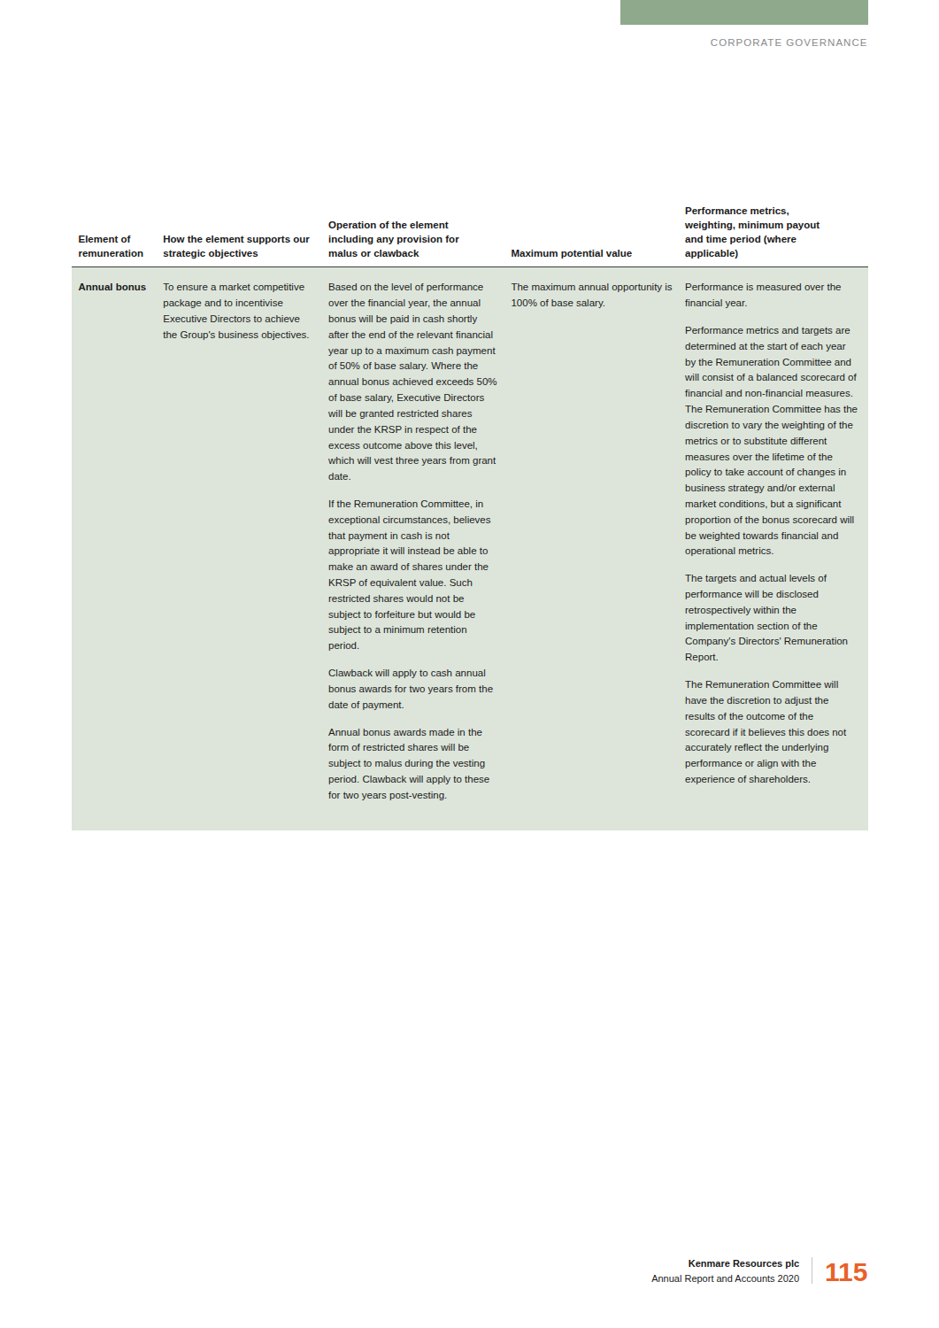Corporate Governance
| Element of remuneration | How the element supports our strategic objectives | Operation of the element including any provision for malus or clawback | Maximum potential value | Performance metrics, weighting, minimum payout and time period (where applicable) |
| --- | --- | --- | --- | --- |
| Annual bonus | To ensure a market competitive package and to incentivise Executive Directors to achieve the Group's business objectives. | Based on the level of performance over the financial year, the annual bonus will be paid in cash shortly after the end of the relevant financial year up to a maximum cash payment of 50% of base salary. Where the annual bonus achieved exceeds 50% of base salary, Executive Directors will be granted restricted shares under the KRSP in respect of the excess outcome above this level, which will vest three years from grant date. If the Remuneration Committee, in exceptional circumstances, believes that payment in cash is not appropriate it will instead be able to make an award of shares under the KRSP of equivalent value. Such restricted shares would not be subject to forfeiture but would be subject to a minimum retention period. Clawback will apply to cash annual bonus awards for two years from the date of payment. Annual bonus awards made in the form of restricted shares will be subject to malus during the vesting period. Clawback will apply to these for two years post-vesting. | The maximum annual opportunity is 100% of base salary. | Performance is measured over the financial year. Performance metrics and targets are determined at the start of each year by the Remuneration Committee and will consist of a balanced scorecard of financial and non-financial measures. The Remuneration Committee has the discretion to vary the weighting of the metrics or to substitute different measures over the lifetime of the policy to take account of changes in business strategy and/or external market conditions, but a significant proportion of the bonus scorecard will be weighted towards financial and operational metrics. The targets and actual levels of performance will be disclosed retrospectively within the implementation section of the Company's Directors' Remuneration Report. The Remuneration Committee will have the discretion to adjust the results of the outcome of the scorecard if it believes this does not accurately reflect the underlying performance or align with the experience of shareholders. |
Kenmare Resources plc
Annual Report and Accounts 2020
115